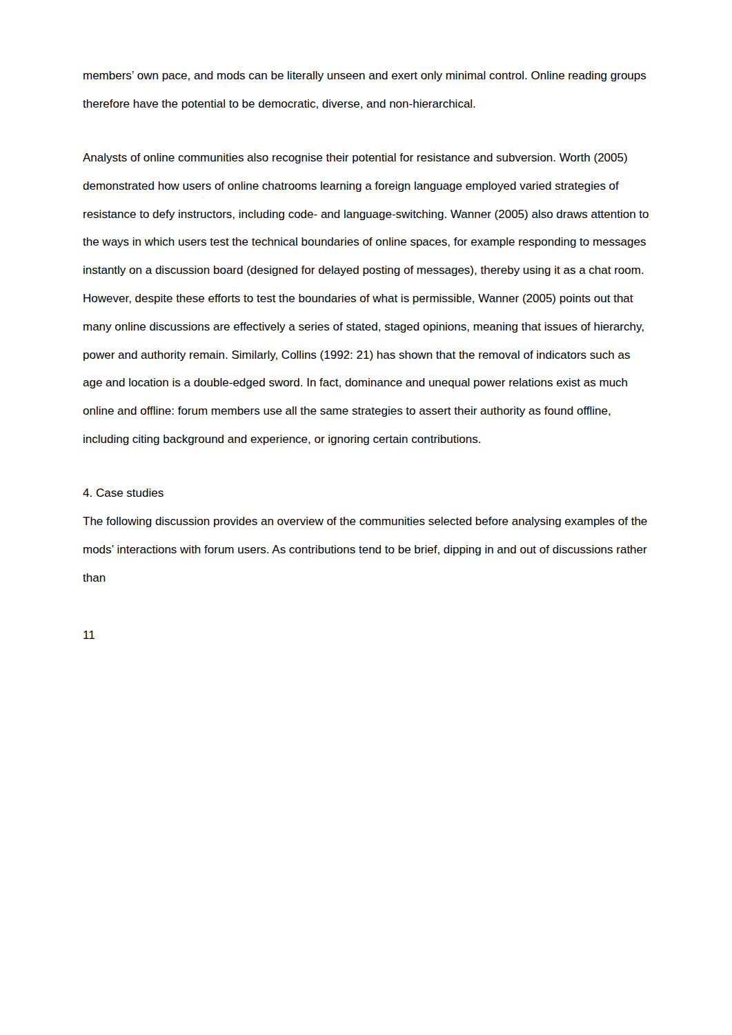members’ own pace, and mods can be literally unseen and exert only minimal control. Online reading groups therefore have the potential to be democratic, diverse, and non-hierarchical.
Analysts of online communities also recognise their potential for resistance and subversion. Worth (2005) demonstrated how users of online chatrooms learning a foreign language employed varied strategies of resistance to defy instructors, including code- and language-switching. Wanner (2005) also draws attention to the ways in which users test the technical boundaries of online spaces, for example responding to messages instantly on a discussion board (designed for delayed posting of messages), thereby using it as a chat room. However, despite these efforts to test the boundaries of what is permissible, Wanner (2005) points out that many online discussions are effectively a series of stated, staged opinions, meaning that issues of hierarchy, power and authority remain. Similarly, Collins (1992: 21) has shown that the removal of indicators such as age and location is a double-edged sword. In fact, dominance and unequal power relations exist as much online and offline: forum members use all the same strategies to assert their authority as found offline, including citing background and experience, or ignoring certain contributions.
4. Case studies
The following discussion provides an overview of the communities selected before analysing examples of the mods’ interactions with forum users. As contributions tend to be brief, dipping in and out of discussions rather than
11